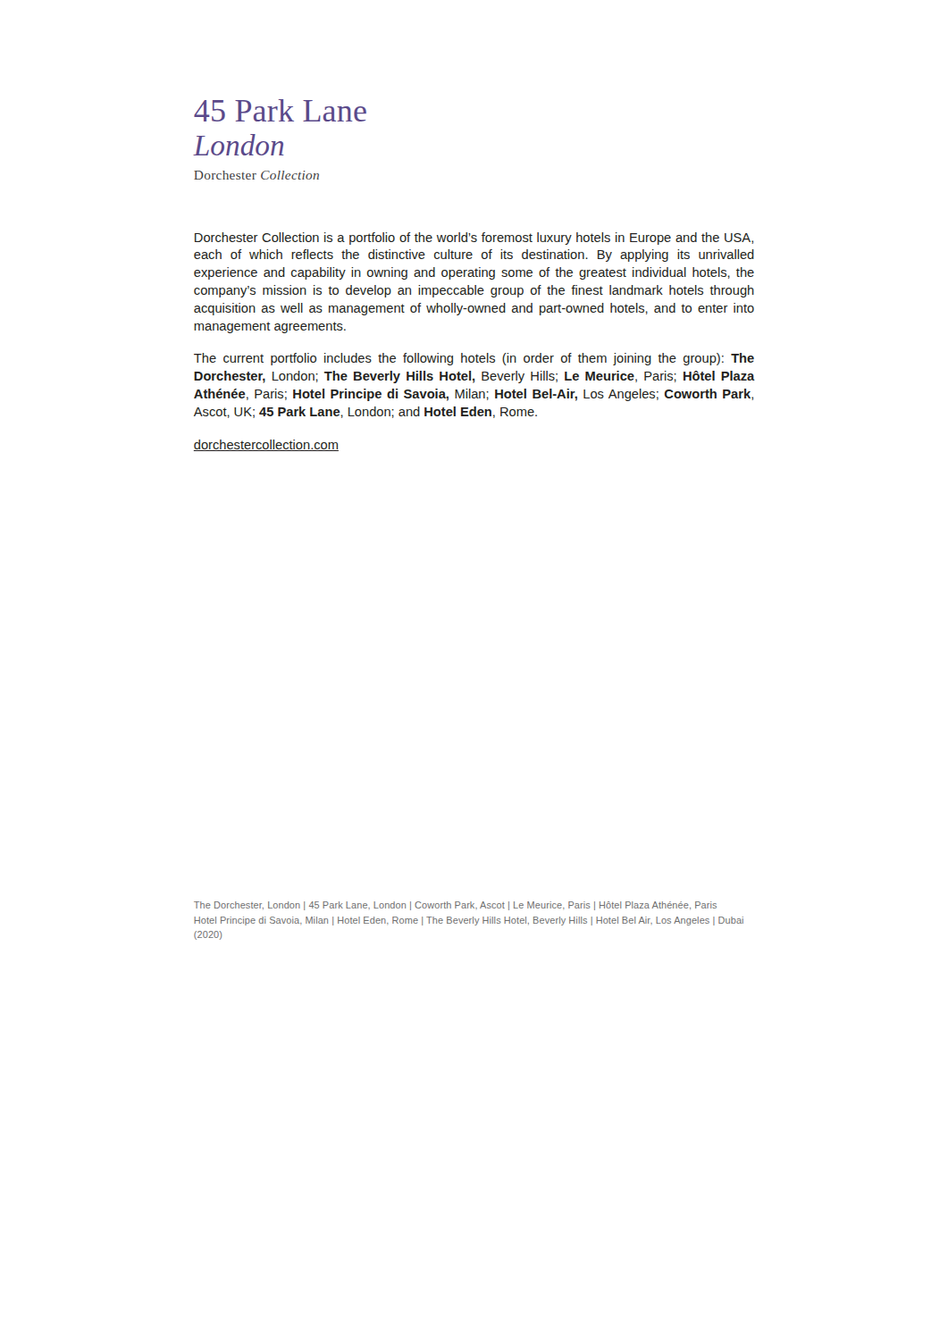45 Park Lane London Dorchester Collection
Dorchester Collection is a portfolio of the world’s foremost luxury hotels in Europe and the USA, each of which reflects the distinctive culture of its destination. By applying its unrivalled experience and capability in owning and operating some of the greatest individual hotels, the company’s mission is to develop an impeccable group of the finest landmark hotels through acquisition as well as management of wholly-owned and part-owned hotels, and to enter into management agreements.
The current portfolio includes the following hotels (in order of them joining the group): The Dorchester, London; The Beverly Hills Hotel, Beverly Hills; Le Meurice, Paris; Hôtel Plaza Athénée, Paris; Hotel Principe di Savoia, Milan; Hotel Bel-Air, Los Angeles; Coworth Park, Ascot, UK; 45 Park Lane, London; and Hotel Eden, Rome.
dorchestercollection.com
The Dorchester, London | 45 Park Lane, London | Coworth Park, Ascot | Le Meurice, Paris | Hôtel Plaza Athénée, Paris
Hotel Principe di Savoia, Milan | Hotel Eden, Rome | The Beverly Hills Hotel, Beverly Hills | Hotel Bel Air, Los Angeles | Dubai (2020)